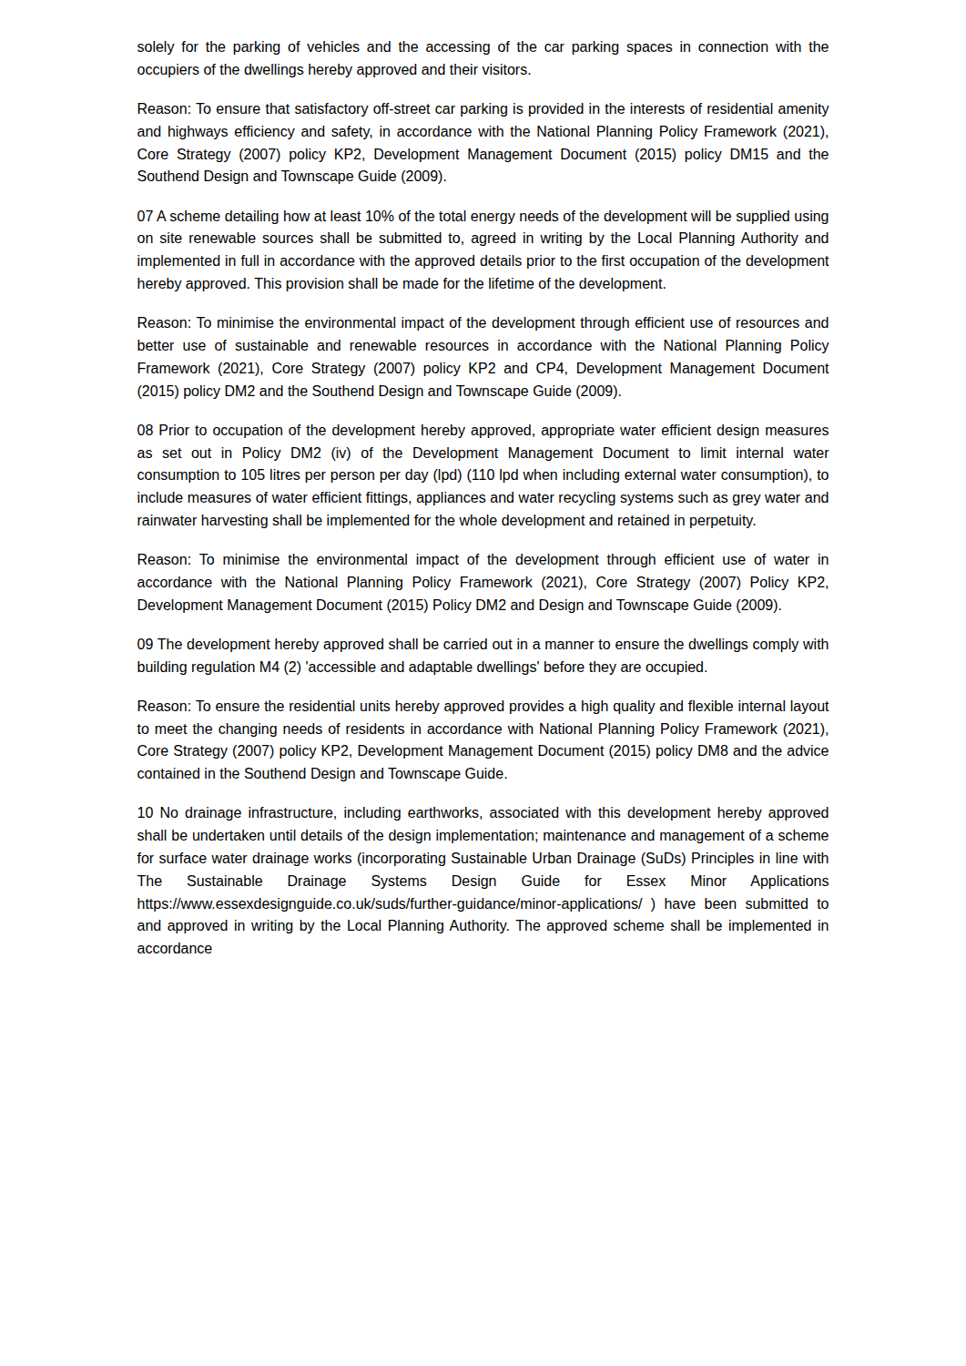solely for the parking of vehicles and the accessing of the car parking spaces in connection with the occupiers of the dwellings hereby approved and their visitors.
Reason: To ensure that satisfactory off-street car parking is provided in the interests of residential amenity and highways efficiency and safety, in accordance with the National Planning Policy Framework (2021), Core Strategy (2007) policy KP2, Development Management Document (2015) policy DM15 and the Southend Design and Townscape Guide (2009).
07 A scheme detailing how at least 10% of the total energy needs of the development will be supplied using on site renewable sources shall be submitted to, agreed in writing by the Local Planning Authority and implemented in full in accordance with the approved details prior to the first occupation of the development hereby approved. This provision shall be made for the lifetime of the development.
Reason: To minimise the environmental impact of the development through efficient use of resources and better use of sustainable and renewable resources in accordance with the National Planning Policy Framework (2021), Core Strategy (2007) policy KP2 and CP4, Development Management Document (2015) policy DM2 and the Southend Design and Townscape Guide (2009).
08 Prior to occupation of the development hereby approved, appropriate water efficient design measures as set out in Policy DM2 (iv) of the Development Management Document to limit internal water consumption to 105 litres per person per day (lpd) (110 lpd when including external water consumption), to include measures of water efficient fittings, appliances and water recycling systems such as grey water and rainwater harvesting shall be implemented for the whole development and retained in perpetuity.
Reason: To minimise the environmental impact of the development through efficient use of water in accordance with the National Planning Policy Framework (2021), Core Strategy (2007) Policy KP2, Development Management Document (2015) Policy DM2 and Design and Townscape Guide (2009).
09 The development hereby approved shall be carried out in a manner to ensure the dwellings comply with building regulation M4 (2) 'accessible and adaptable dwellings' before they are occupied.
Reason: To ensure the residential units hereby approved provides a high quality and flexible internal layout to meet the changing needs of residents in accordance with National Planning Policy Framework (2021), Core Strategy (2007) policy KP2, Development Management Document (2015) policy DM8 and the advice contained in the Southend Design and Townscape Guide.
10 No drainage infrastructure, including earthworks, associated with this development hereby approved shall be undertaken until details of the design implementation; maintenance and management of a scheme for surface water drainage works (incorporating Sustainable Urban Drainage (SuDs) Principles in line with The Sustainable Drainage Systems Design Guide for Essex Minor Applications https://www.essexdesignguide.co.uk/suds/further-guidance/minor-applications/ ) have been submitted to and approved in writing by the Local Planning Authority. The approved scheme shall be implemented in accordance